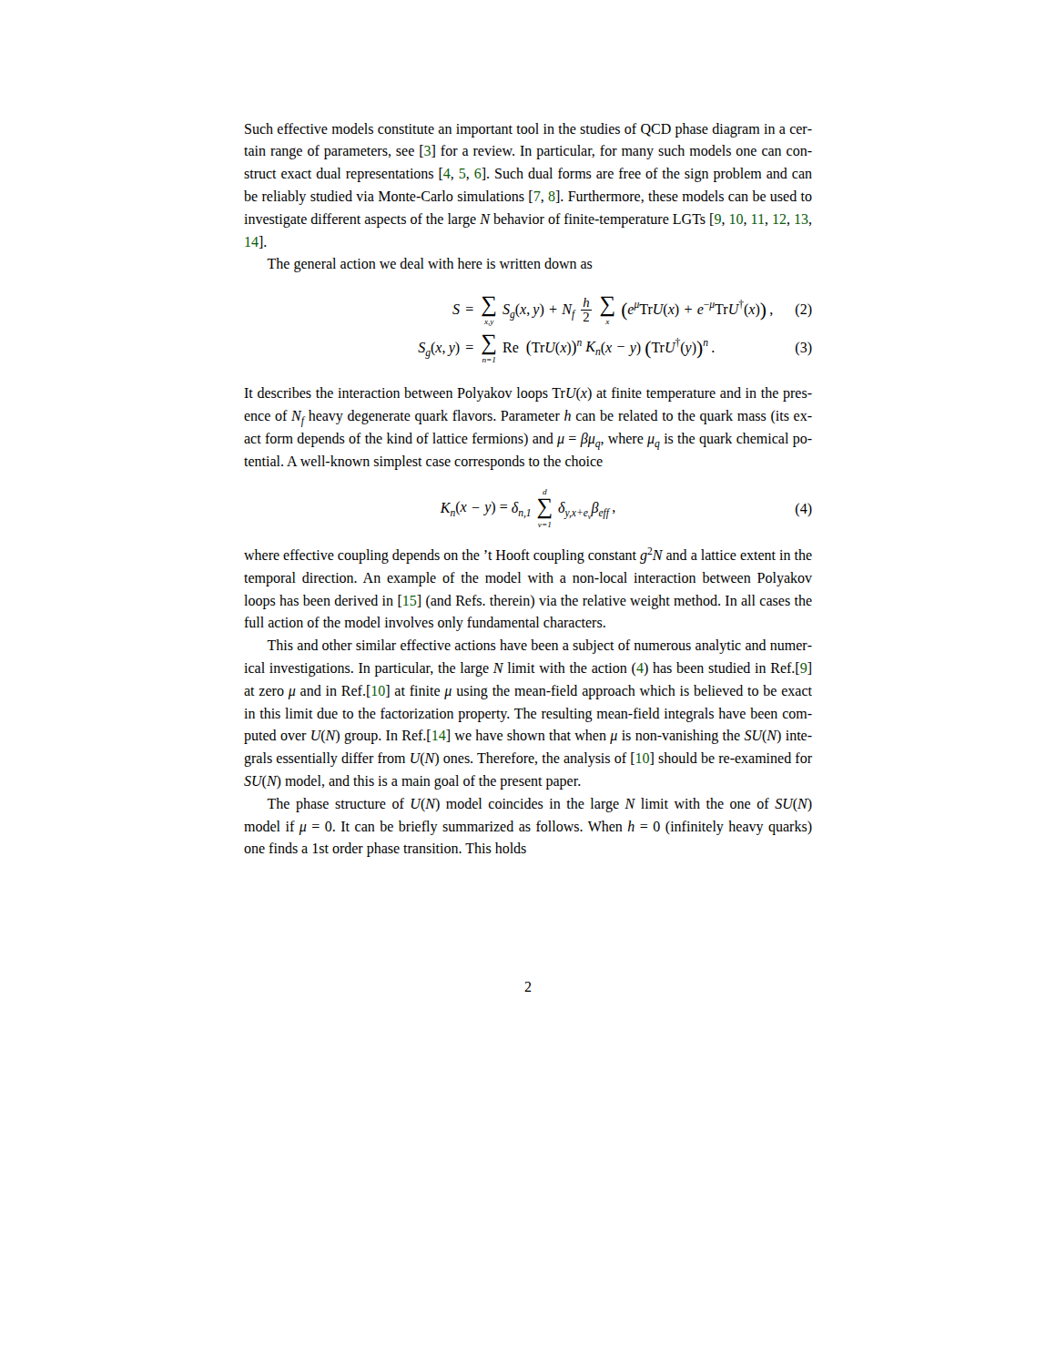Such effective models constitute an important tool in the studies of QCD phase diagram in a certain range of parameters, see [3] for a review. In particular, for many such models one can construct exact dual representations [4, 5, 6]. Such dual forms are free of the sign problem and can be reliably studied via Monte-Carlo simulations [7, 8]. Furthermore, these models can be used to investigate different aspects of the large N behavior of finite-temperature LGTs [9, 10, 11, 12, 13, 14].
The general action we deal with here is written down as
| S | = | ∑ x,y S g ( x , y ) + N f h 2 ∑ x ( e μ Tr U ( x ) + e − μ Tr U † ( x ) ) , | (2) |
| S g ( x , y ) | = | ∑ n=1 Re ( Tr U ( x ) ) n K n ( x − y ) ( Tr U † ( y ) ) n . | (3) |
It describes the interaction between Polyakov loops TrU(x) at finite temperature and in the presence of Nf heavy degenerate quark flavors. Parameter h can be related to the quark mass (its exact form depends of the kind of lattice fermions) and μ = βμq, where μq is the quark chemical potential. A well-known simplest case corresponds to the choice
Kn(x − y) = δn,1 d∑ν=1 δy,x+eν βeff , (4)
where effective coupling depends on the ’t Hooft coupling constant g2N and a lattice extent in the temporal direction. An example of the model with a non-local interaction between Polyakov loops has been derived in [15] (and Refs. therein) via the relative weight method. In all cases the full action of the model involves only fundamental characters.
This and other similar effective actions have been a subject of numerous analytic and numerical investigations. In particular, the large N limit with the action (4) has been studied in Ref.[9] at zero μ and in Ref.[10] at finite μ using the mean-field approach which is believed to be exact in this limit due to the factorization property. The resulting mean-field integrals have been computed over U(N) group. In Ref.[14] we have shown that when μ is non-vanishing the SU(N) integrals essentially differ from U(N) ones. Therefore, the analysis of [10] should be re-examined for SU(N) model, and this is a main goal of the present paper.
The phase structure of U(N) model coincides in the large N limit with the one of SU(N) model if μ = 0. It can be briefly summarized as follows. When h = 0 (infinitely heavy quarks) one finds a 1st order phase transition. This holds
2